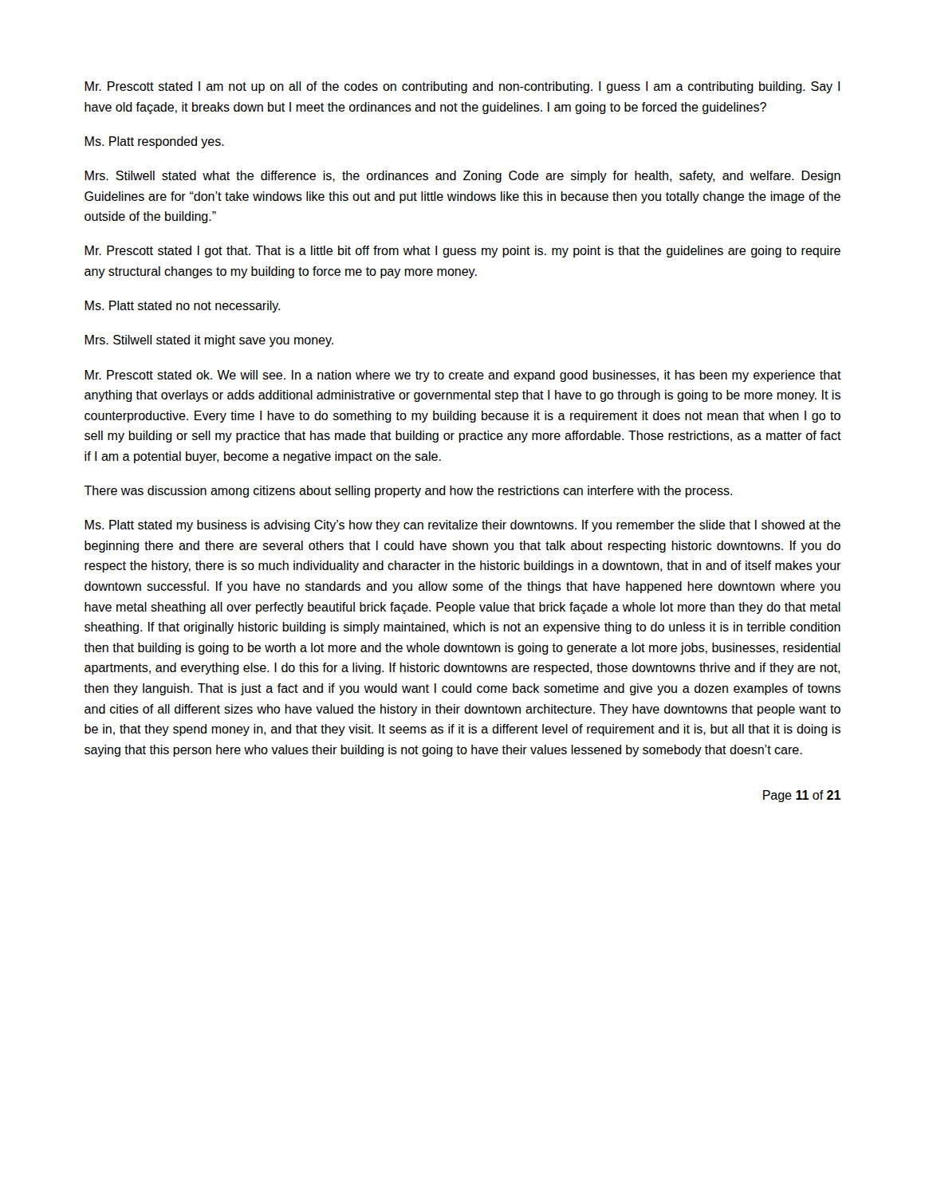Mr. Prescott stated I am not up on all of the codes on contributing and non-contributing. I guess I am a contributing building. Say I have old façade, it breaks down but I meet the ordinances and not the guidelines. I am going to be forced the guidelines?
Ms. Platt responded yes.
Mrs. Stilwell stated what the difference is, the ordinances and Zoning Code are simply for health, safety, and welfare. Design Guidelines are for “don’t take windows like this out and put little windows like this in because then you totally change the image of the outside of the building.”
Mr. Prescott stated I got that. That is a little bit off from what I guess my point is. my point is that the guidelines are going to require any structural changes to my building to force me to pay more money.
Ms. Platt stated no not necessarily.
Mrs. Stilwell stated it might save you money.
Mr. Prescott stated ok. We will see. In a nation where we try to create and expand good businesses, it has been my experience that anything that overlays or adds additional administrative or governmental step that I have to go through is going to be more money. It is counterproductive. Every time I have to do something to my building because it is a requirement it does not mean that when I go to sell my building or sell my practice that has made that building or practice any more affordable. Those restrictions, as a matter of fact if I am a potential buyer, become a negative impact on the sale.
There was discussion among citizens about selling property and how the restrictions can interfere with the process.
Ms. Platt stated my business is advising City’s how they can revitalize their downtowns. If you remember the slide that I showed at the beginning there and there are several others that I could have shown you that talk about respecting historic downtowns. If you do respect the history, there is so much individuality and character in the historic buildings in a downtown, that in and of itself makes your downtown successful. If you have no standards and you allow some of the things that have happened here downtown where you have metal sheathing all over perfectly beautiful brick façade. People value that brick façade a whole lot more than they do that metal sheathing. If that originally historic building is simply maintained, which is not an expensive thing to do unless it is in terrible condition then that building is going to be worth a lot more and the whole downtown is going to generate a lot more jobs, businesses, residential apartments, and everything else. I do this for a living. If historic downtowns are respected, those downtowns thrive and if they are not, then they languish. That is just a fact and if you would want I could come back sometime and give you a dozen examples of towns and cities of all different sizes who have valued the history in their downtown architecture. They have downtowns that people want to be in, that they spend money in, and that they visit. It seems as if it is a different level of requirement and it is, but all that it is doing is saying that this person here who values their building is not going to have their values lessened by somebody that doesn’t care.
Page 11 of 21